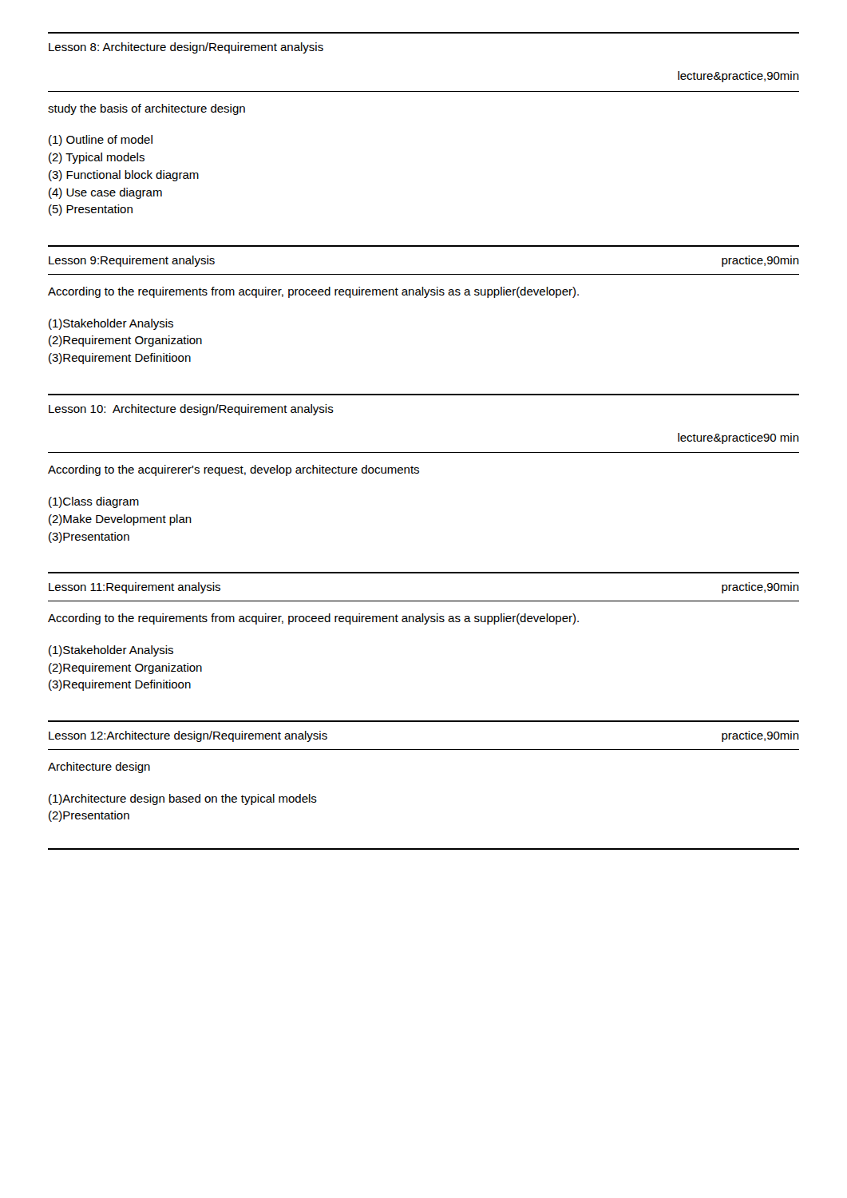Lesson 8: Architecture design/Requirement analysis
lecture&practice,90min
study the basis of architecture design
(1) Outline of model
(2) Typical models
(3) Functional block diagram
(4) Use case diagram
(5) Presentation
Lesson 9:Requirement analysis practice,90min
According to the requirements from acquirer, proceed requirement analysis as a supplier(developer).
(1)Stakeholder Analysis
(2)Requirement Organization
(3)Requirement Definitioon
Lesson 10: Architecture design/Requirement analysis
lecture&practice90 min
According to the acquirerer's request, develop architecture documents
(1)Class diagram
(2)Make Development plan
(3)Presentation
Lesson 11:Requirement analysis practice,90min
According to the requirements from acquirer, proceed requirement analysis as a supplier(developer).
(1)Stakeholder Analysis
(2)Requirement Organization
(3)Requirement Definitioon
Lesson 12:Architecture design/Requirement analysis practice,90min
Architecture design
(1)Architecture design based on the typical models
(2)Presentation